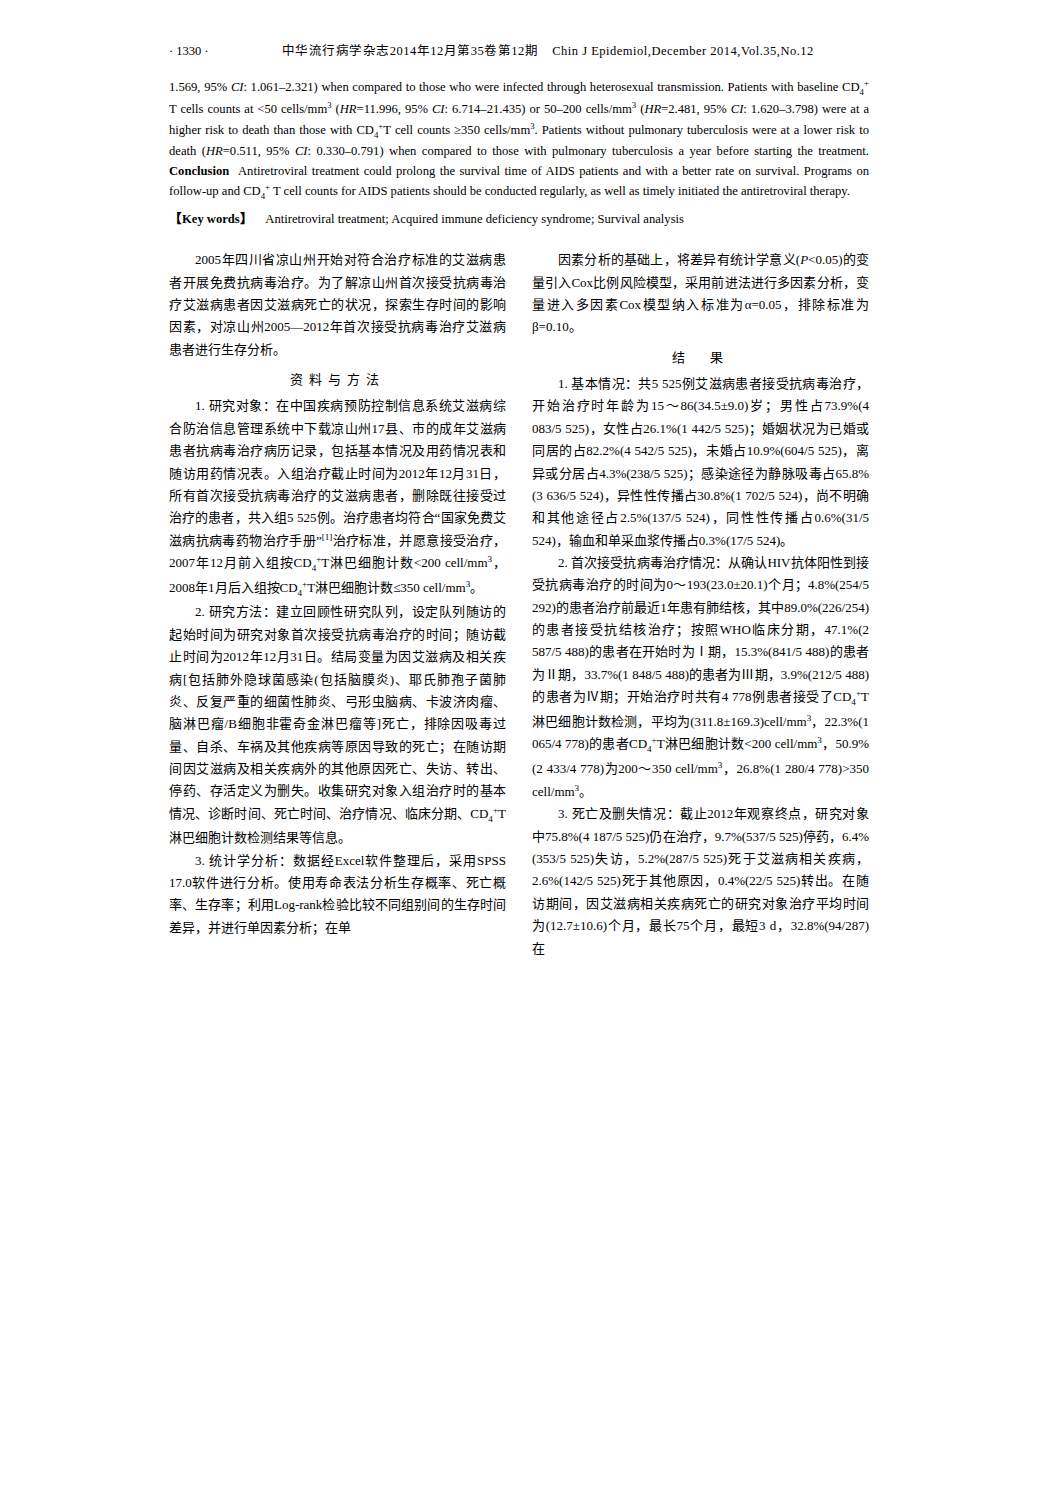· 1330 · 中华流行病学杂志2014年12月第35卷第12期Chin J Epidemiol,December 2014,Vol.35,No.12
1.569, 95% CI: 1.061–2.321) when compared to those who were infected through heterosexual transmission. Patients with baseline CD4+ T cells counts at <50 cells/mm3 (HR=11.996, 95% CI: 6.714–21.435) or 50–200 cells/mm3 (HR=2.481, 95% CI: 1.620–3.798) were at a higher risk to death than those with CD4+T cell counts ≥350 cells/mm3. Patients without pulmonary tuberculosis were at a lower risk to death (HR=0.511, 95% CI: 0.330–0.791) when compared to those with pulmonary tuberculosis a year before starting the treatment. Conclusion Antiretroviral treatment could prolong the survival time of AIDS patients and with a better rate on survival. Programs on follow-up and CD4+ T cell counts for AIDS patients should be conducted regularly, as well as timely initiated the antiretroviral therapy.
【Key words】 Antiretroviral treatment; Acquired immune deficiency syndrome; Survival analysis
2005年四川省凉山州开始对符合治疗标准的艾滋病患者开展免费抗病毒治疗。为了解凉山州首次接受抗病毒治疗艾滋病患者因艾滋病死亡的状况，探索生存时间的影响因素，对凉山州2005—2012年首次接受抗病毒治疗艾滋病患者进行生存分析。
资料与方法
1. 研究对象：在中国疾病预防控制信息系统艾滋病综合防治信息管理系统中下载凉山州17县、市的成年艾滋病患者抗病毒治疗病历记录，包括基本情况及用药情况表和随访用药情况表。入组治疗截止时间为2012年12月31日，所有首次接受抗病毒治疗的艾滋病患者，删除既往接受过治疗的患者，共入组5 525例。治疗患者均符合“国家免费艾滋病抗病毒药物治疗手册”[1]治疗标准，并愿意接受治疗，2007年12月前入组按CD4+T淋巴细胞计数<200 cell/mm3，2008年1月后入组按CD4+T淋巴细胞计数≤350 cell/mm3。
2. 研究方法：建立回顾性研究队列，设定队列随访的起始时间为研究对象首次接受抗病毒治疗的时间；随访截止时间为2012年12月31日。结局变量为因艾滋病及相关疾病[包括肺外隐球菌感染(包括脑膜炎)、耶氏肺孢子菌肺炎、反复严重的细菌性肺炎、弓形虫脑病、卡波济肉瘤、脑淋巴瘤/B细胞非霍奇金淋巴瘤等]死亡，排除因吸毒过量、自杀、车祸及其他疾病等原因导致的死亡；在随访期间因艾滋病及相关疾病外的其他原因死亡、失访、转出、停药、存活定义为删失。收集研究对象入组治疗时的基本情况、诊断时间、死亡时间、治疗情况、临床分期、CD4+T淋巴细胞计数检测结果等信息。
3. 统计学分析：数据经Excel软件整理后，采用SPSS 17.0软件进行分析。使用寿命表法分析生存概率、死亡概率、生存率；利用Log-rank检验比较不同组别间的生存时间差异，并进行单因素分析；在单
因素分析的基础上，将差异有统计学意义(P<0.05)的变量引入Cox比例风险模型，采用前进法进行多因素分析，变量进入多因素Cox模型纳入标准为α=0.05，排除标准为β=0.10。
结 果
1. 基本情况：共5 525例艾滋病患者接受抗病毒治疗，开始治疗时年龄为15～86(34.5±9.0)岁；男性占73.9%(4 083/5 525)，女性占26.1%(1 442/5 525)；婚姻状况为已婚或同居的占82.2%(4 542/5 525)，未婚占10.9%(604/5 525)，离异或分居占4.3%(238/5 525)；感染途径为静脉吸毒占65.8%(3 636/5 524)，异性性传播占30.8%(1 702/5 524)，尚不明确和其他途径占2.5%(137/5 524)，同性性传播占0.6%(31/5 524)，输血和单采血浆传播占0.3%(17/5 524)。
2. 首次接受抗病毒治疗情况：从确认HIV抗体阳性到接受抗病毒治疗的时间为0～193(23.0±20.1)个月；4.8%(254/5 292)的患者治疗前最近1年患有肺结核，其中89.0%(226/254)的患者接受抗结核治疗；按照WHO临床分期，47.1%(2 587/5 488)的患者在开始时为Ⅰ期，15.3%(841/5 488)的患者为Ⅱ期，33.7%(1 848/5 488)的患者为Ⅲ期，3.9%(212/5 488)的患者为Ⅳ期；开始治疗时共有4 778例患者接受了CD4+T淋巴细胞计数检测，平均为(311.8±169.3)cell/mm3，22.3%(1 065/4 778)的患者CD4+T淋巴细胞计数<200 cell/mm3，50.9%(2 433/4 778)为200～350 cell/mm3，26.8%(1 280/4 778)>350 cell/mm3。
3. 死亡及删失情况：截止2012年观察终点，研究对象中75.8%(4 187/5 525)仍在治疗，9.7%(537/5 525)停药，6.4%(353/5 525)失访，5.2%(287/5 525)死于艾滋病相关疾病，2.6%(142/5 525)死于其他原因，0.4%(22/5 525)转出。在随访期间，因艾滋病相关疾病死亡的研究对象治疗平均时间为(12.7±10.6)个月，最长75个月，最短3 d，32.8%(94/287)在